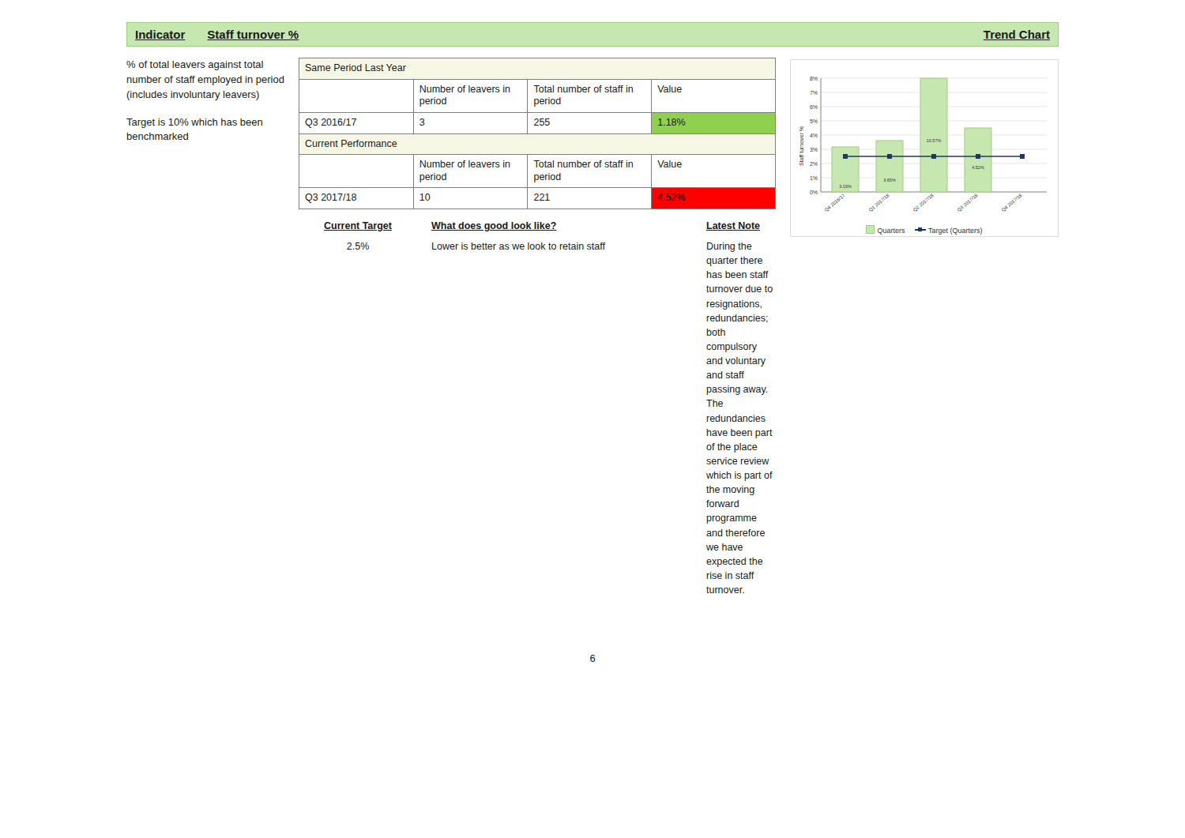Indicator Staff turnover %
Trend Chart
% of total leavers against total number of staff employed in period (includes involuntary leavers)
Target is 10% which has been benchmarked
| Same Period Last Year |
| | Number of leavers in period | Total number of staff in period | Value |
| Q3 2016/17 | 3 | 255 | 1.18% |
| Current Performance |
| | Number of leavers in period | Total number of staff in period | Value |
| Q3 2017/18 | 10 | 221 | 4.52% |
Current Target
2.5%
What does good look like?
Lower is better as we look to retain staff
Latest Note
During the quarter there has been staff turnover due to resignations, redundancies; both compulsory and voluntary and staff passing away. The redundancies have been part of the place service review which is part of the moving forward programme and therefore we have expected the rise in staff turnover.
Staff turnover % 8% 7% 6% 5% 4% 3% 2% 1% 0% 3.19% 3.65% 10.57% 4.52% Q4 2016/17 Q1 2017/18 Q2 2017/18 Q3 2017/18 Q4 2017/18
Quarters Target (Quarters)
6